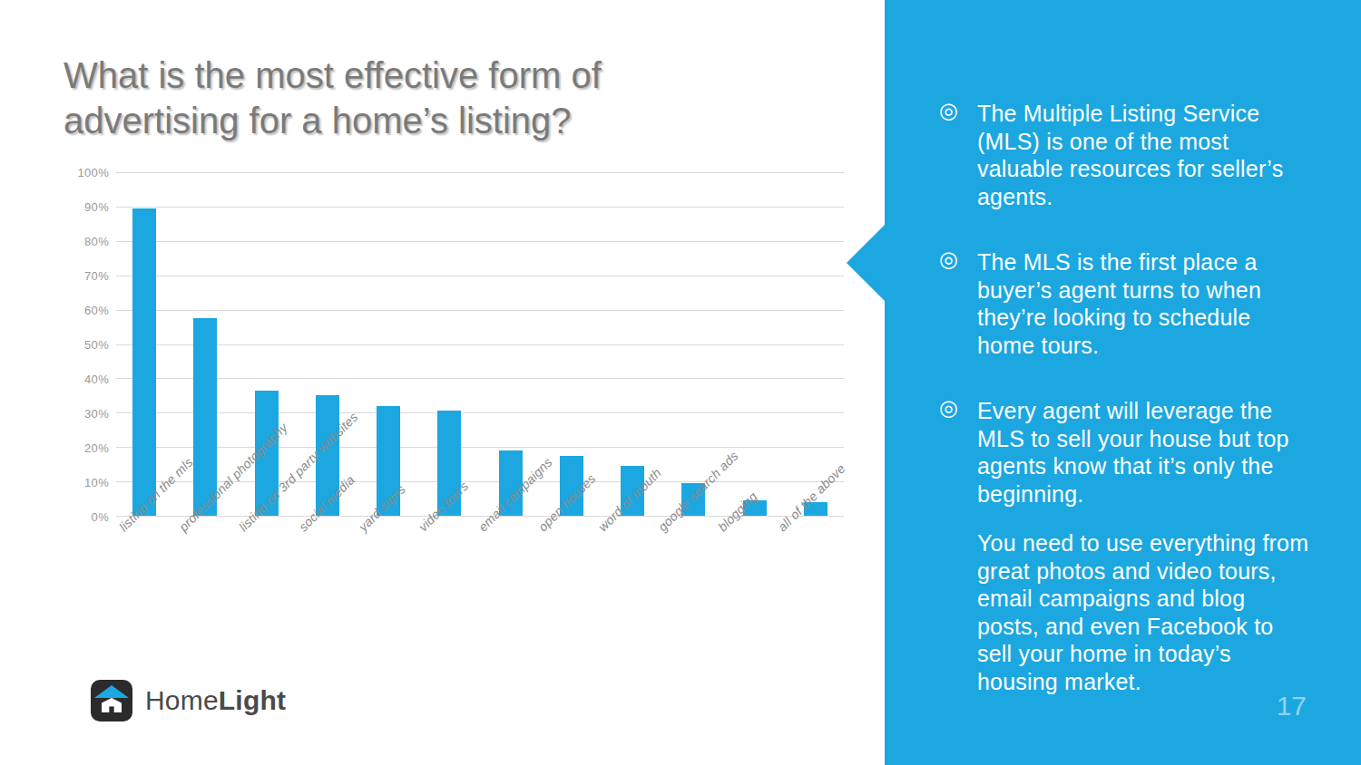What is the most effective form of advertising for a home’s listing?
100% 90% 80% 70% 60% 50% 40% 30% 20% 10% 0%
listing on the mls professional photography listing on 3rd party websites social media yard signs video tours email campaigns open houses word of mouth google search ads blogging all of the above
HomeLight
The Multiple Listing Service (MLS) is one of the most valuable resources for seller’s agents.
The MLS is the first place a buyer’s agent turns to when they’re looking to schedule home tours.
Every agent will leverage the MLS to sell your house but top agents know that it’s only the beginning.
You need to use everything from great photos and video tours, email campaigns and blog posts, and even Facebook to sell your home in today’s housing market.
17